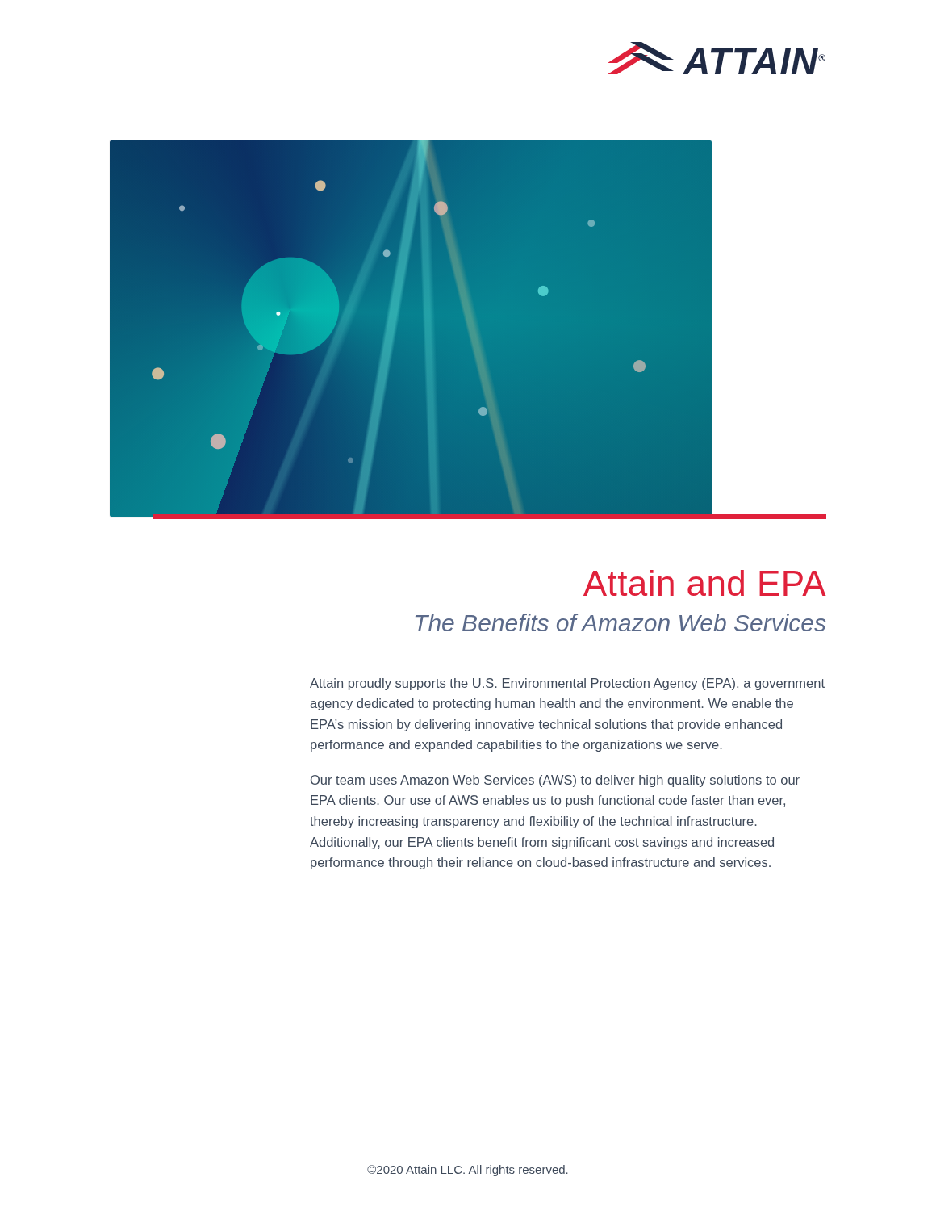ATTAIN®
Attain and EPA
The Benefits of Amazon Web Services
Attain proudly supports the U.S. Environmental Protection Agency (EPA), a government agency dedicated to protecting human health and the environment. We enable the EPA’s mission by delivering innovative technical solutions that provide enhanced performance and expanded capabilities to the organizations we serve.
Our team uses Amazon Web Services (AWS) to deliver high quality solutions to our EPA clients. Our use of AWS enables us to push functional code faster than ever, thereby increasing transparency and flexibility of the technical infrastructure. Additionally, our EPA clients benefit from significant cost savings and increased performance through their reliance on cloud-based infrastructure and services.
©2020 Attain LLC. All rights reserved.